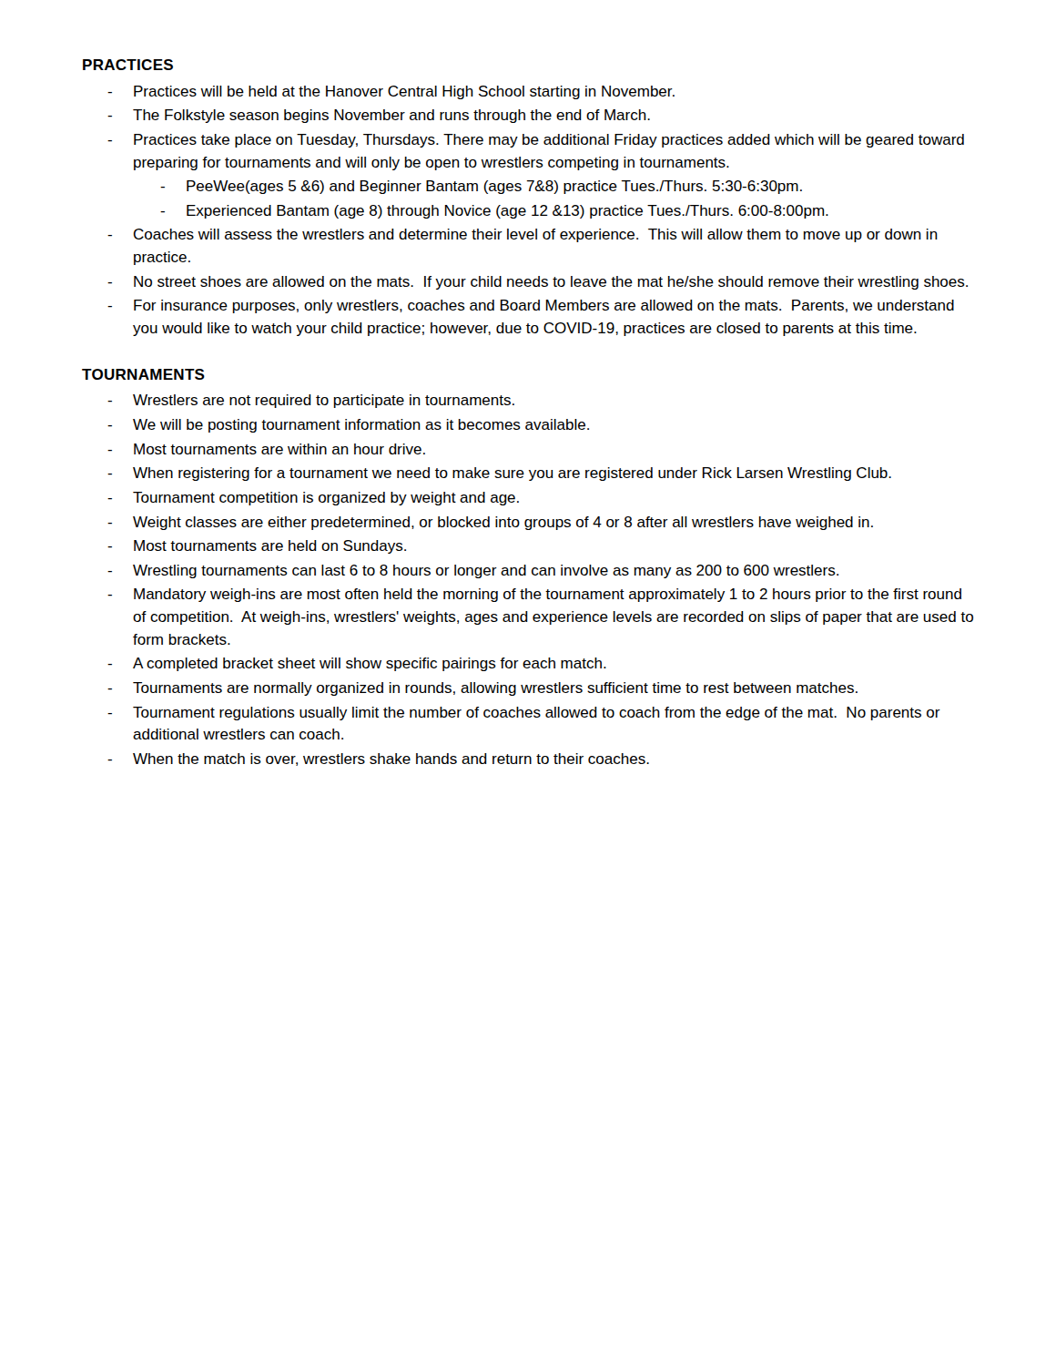PRACTICES
Practices will be held at the Hanover Central High School starting in November.
The Folkstyle season begins November and runs through the end of March.
Practices take place on Tuesday, Thursdays. There may be additional Friday practices added which will be geared toward preparing for tournaments and will only be open to wrestlers competing in tournaments.
PeeWee(ages 5 &6) and Beginner Bantam (ages 7&8) practice Tues./Thurs. 5:30-6:30pm.
Experienced Bantam (age 8) through Novice (age 12 &13) practice Tues./Thurs. 6:00-8:00pm.
Coaches will assess the wrestlers and determine their level of experience. This will allow them to move up or down in practice.
No street shoes are allowed on the mats. If your child needs to leave the mat he/she should remove their wrestling shoes.
For insurance purposes, only wrestlers, coaches and Board Members are allowed on the mats. Parents, we understand you would like to watch your child practice; however, due to COVID-19, practices are closed to parents at this time.
TOURNAMENTS
Wrestlers are not required to participate in tournaments.
We will be posting tournament information as it becomes available.
Most tournaments are within an hour drive.
When registering for a tournament we need to make sure you are registered under Rick Larsen Wrestling Club.
Tournament competition is organized by weight and age.
Weight classes are either predetermined, or blocked into groups of 4 or 8 after all wrestlers have weighed in.
Most tournaments are held on Sundays.
Wrestling tournaments can last 6 to 8 hours or longer and can involve as many as 200 to 600 wrestlers.
Mandatory weigh-ins are most often held the morning of the tournament approximately 1 to 2 hours prior to the first round of competition. At weigh-ins, wrestlers' weights, ages and experience levels are recorded on slips of paper that are used to form brackets.
A completed bracket sheet will show specific pairings for each match.
Tournaments are normally organized in rounds, allowing wrestlers sufficient time to rest between matches.
Tournament regulations usually limit the number of coaches allowed to coach from the edge of the mat. No parents or additional wrestlers can coach.
When the match is over, wrestlers shake hands and return to their coaches.